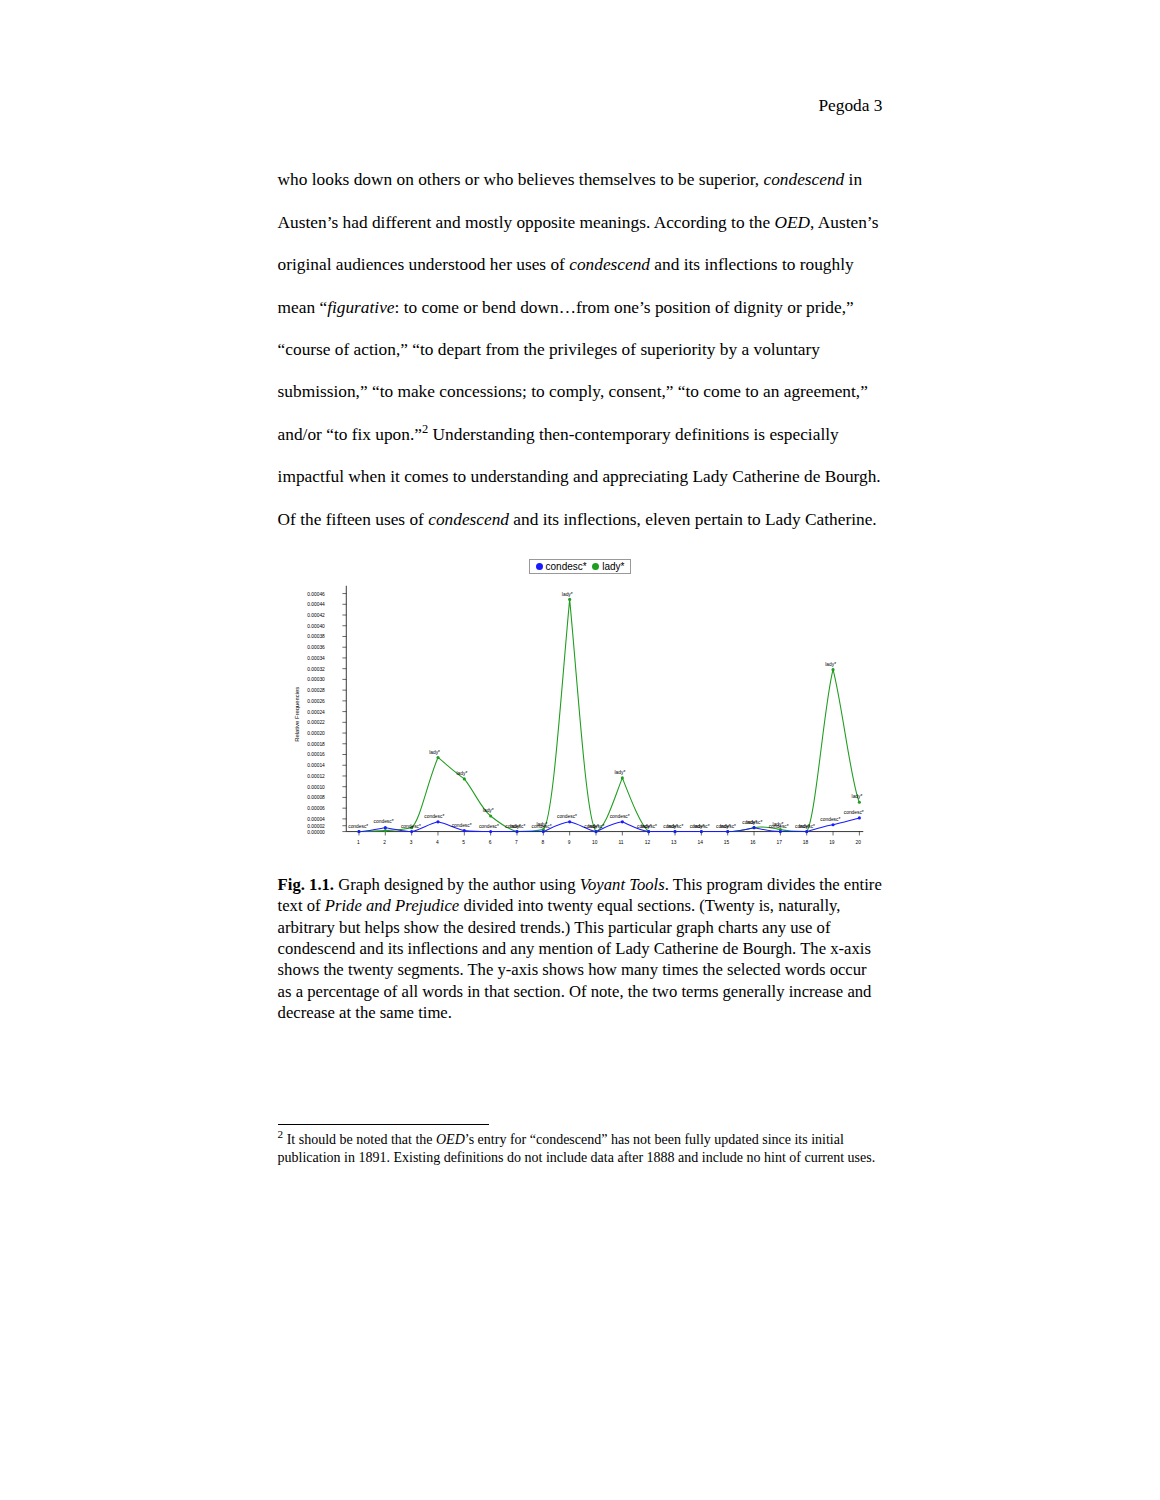Pegoda 3
who looks down on others or who believes themselves to be superior, condescend in Austen’s had different and mostly opposite meanings. According to the OED, Austen’s original audiences understood her uses of condescend and its inflections to roughly mean “figurative: to come or bend down…from one’s position of dignity or pride,” “course of action,” “to depart from the privileges of superiority by a voluntary submission,” “to make concessions; to comply, consent,” “to come to an agreement,” and/or “to fix upon.”2 Understanding then-contemporary definitions is especially impactful when it comes to understanding and appreciating Lady Catherine de Bourgh. Of the fifteen uses of condescend and its inflections, eleven pertain to Lady Catherine.
condesc* lady*
Relative Frequencies 0.00046 0.00044 0.00042 0.00040 0.00038 0.00036 0.00034 0.00032 0.00030 0.00028 0.00026 0.00024 0.00022 0.00020 0.00018 0.00016 0.00014 0.00012 0.00010 0.00008 0.00006 0.00004 0.00002 0.00000 1 2 3 4 5 6 7 8 9 10 11 12 13 14 15 16 17 18 19 20 condesc* condesc* condesc* condesc* condesc* condesc* condesc* condesc* condesc* condesc* condesc* condesc* condesc* condesc* condesc* condesc* condesc* condesc* condesc* condesc* lady* lady* lady* lady* lady* lady* lady* lady* lady* lady* lady* lady* lady* lady* lady* lady* lady*
Fig. 1.1. Graph designed by the author using Voyant Tools. This program divides the entire text of Pride and Prejudice divided into twenty equal sections. (Twenty is, naturally, arbitrary but helps show the desired trends.) This particular graph charts any use of condescend and its inflections and any mention of Lady Catherine de Bourgh. The x-axis shows the twenty segments. The y-axis shows how many times the selected words occur as a percentage of all words in that section. Of note, the two terms generally increase and decrease at the same time.
2 It should be noted that the OED’s entry for “condescend” has not been fully updated since its initial publication in 1891. Existing definitions do not include data after 1888 and include no hint of current uses.